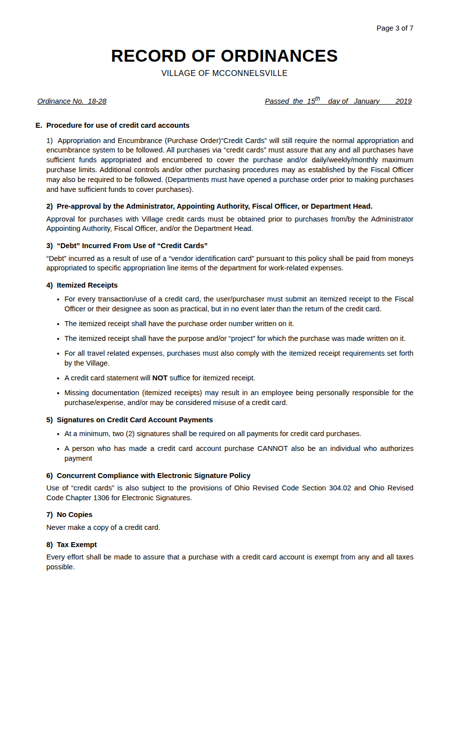Page 3 of 7
RECORD OF ORDINANCES
VILLAGE OF MCCONNELSVILLE
Ordinance No. 18-28 Passed the 15th day of January 2019
E. Procedure for use of credit card accounts
1) Appropriation and Encumbrance (Purchase Order)“Credit Cards” will still require the normal appropriation and encumbrance system to be followed. All purchases via “credit cards” must assure that any and all purchases have sufficient funds appropriated and encumbered to cover the purchase and/or daily/weekly/monthly maximum purchase limits. Additional controls and/or other purchasing procedures may as established by the Fiscal Officer may also be required to be followed. (Departments must have opened a purchase order prior to making purchases and have sufficient funds to cover purchases).
2) Pre-approval by the Administrator, Appointing Authority, Fiscal Officer, or Department Head.
Approval for purchases with Village credit cards must be obtained prior to purchases from/by the Administrator Appointing Authority, Fiscal Officer, and/or the Department Head.
3) “Debt” Incurred From Use of “Credit Cards”
“Debt” incurred as a result of use of a “vendor identification card” pursuant to this policy shall be paid from moneys appropriated to specific appropriation line items of the department for work-related expenses.
4) Itemized Receipts
For every transaction/use of a credit card, the user/purchaser must submit an itemized receipt to the Fiscal Officer or their designee as soon as practical, but in no event later than the return of the credit card.
The itemized receipt shall have the purchase order number written on it.
The itemized receipt shall have the purpose and/or “project” for which the purchase was made written on it.
For all travel related expenses, purchases must also comply with the itemized receipt requirements set forth by the Village.
A credit card statement will NOT suffice for itemized receipt.
Missing documentation (itemized receipts) may result in an employee being personally responsible for the purchase/expense, and/or may be considered misuse of a credit card.
5) Signatures on Credit Card Account Payments
At a minimum, two (2) signatures shall be required on all payments for credit card purchases.
A person who has made a credit card account purchase CANNOT also be an individual who authorizes payment
6) Concurrent Compliance with Electronic Signature Policy
Use of “credit cards” is also subject to the provisions of Ohio Revised Code Section 304.02 and Ohio Revised Code Chapter 1306 for Electronic Signatures.
7) No Copies
Never make a copy of a credit card.
8) Tax Exempt
Every effort shall be made to assure that a purchase with a credit card account is exempt from any and all taxes possible.